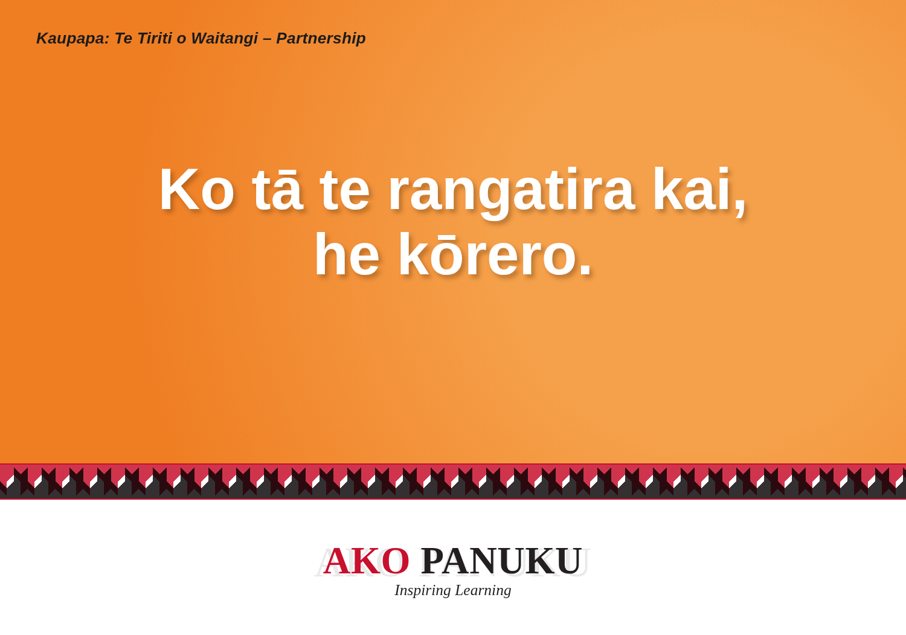Kaupapa: Te Tiriti o Waitangi – Partnership
Ko tā te rangatira kai,
he kōrero.
AKO PANUKU
AKO PANUKU
Inspiring Learning